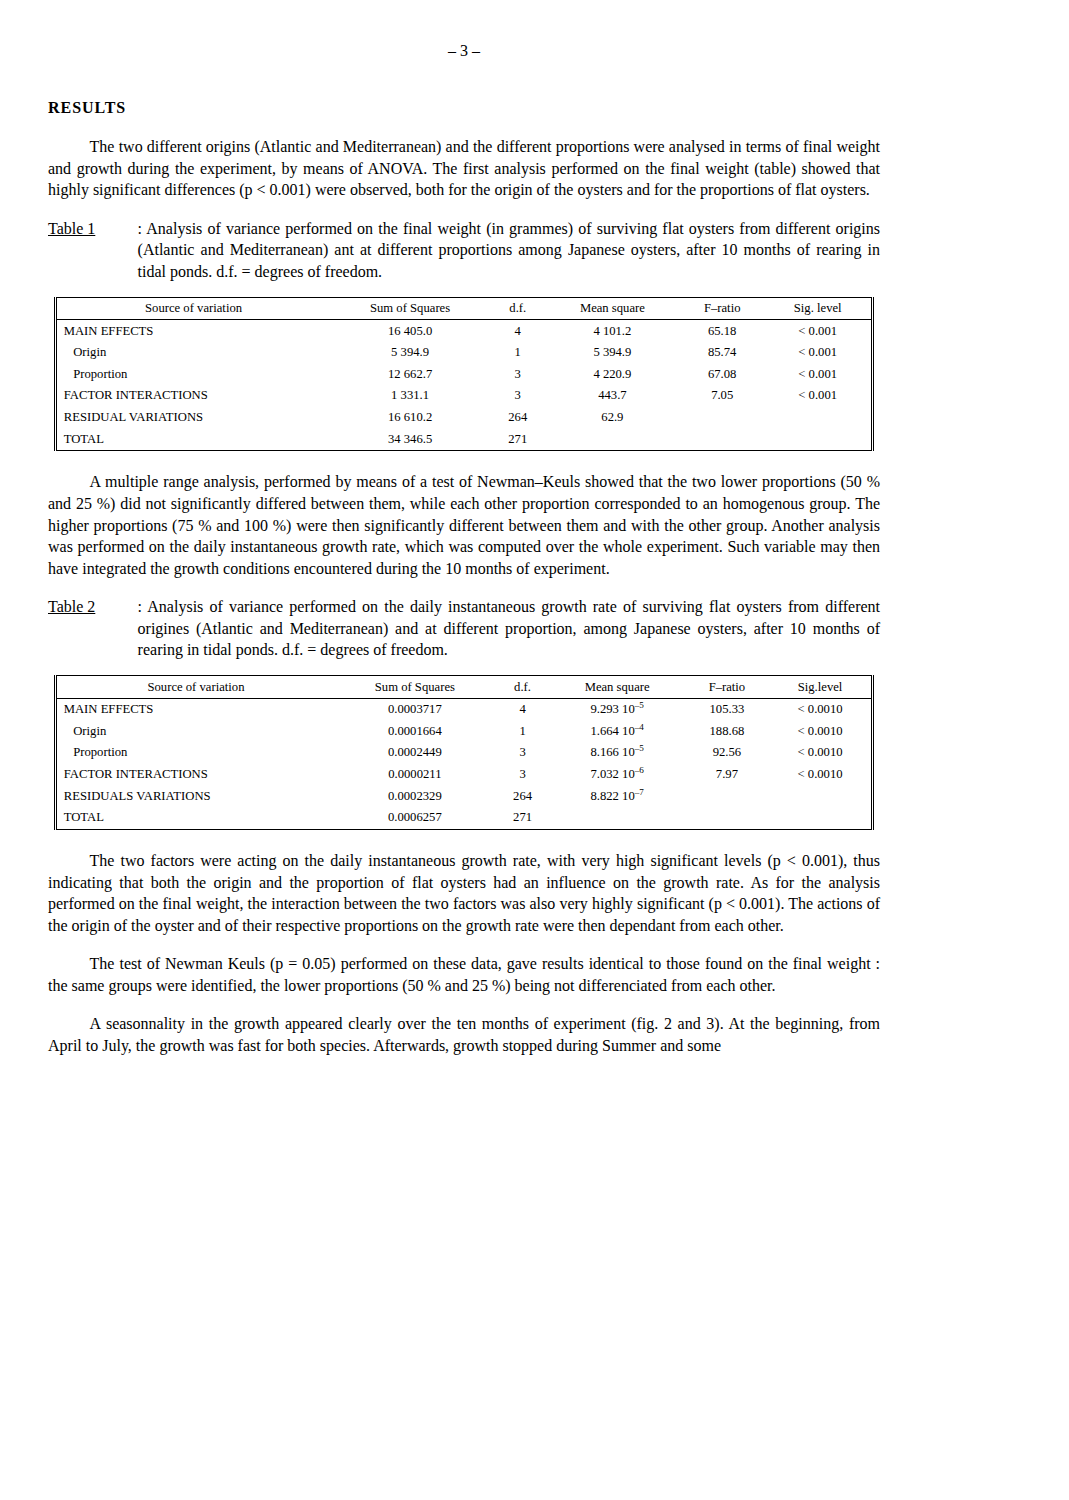– 3 –
RESULTS
The two different origins (Atlantic and Mediterranean) and the different proportions were analysed in terms of final weight and growth during the experiment, by means of ANOVA. The first analysis performed on the final weight (table) showed that highly significant differences (p < 0.001) were observed, both for the origin of the oysters and for the proportions of flat oysters.
Table 1 : Analysis of variance performed on the final weight (in grammes) of surviving flat oysters from different origins (Atlantic and Mediterranean) ant at different proportions among Japanese oysters, after 10 months of rearing in tidal ponds. d.f. = degrees of freedom.
| Source of variation | Sum of Squares | d.f. | Mean square | F–ratio | Sig. level |
| --- | --- | --- | --- | --- | --- |
| MAIN EFFECTS | 16 405.0 | 4 | 4 101.2 | 65.18 | < 0.001 |
| Origin | 5 394.9 | 1 | 5 394.9 | 85.74 | < 0.001 |
| Proportion | 12 662.7 | 3 | 4 220.9 | 67.08 | < 0.001 |
| FACTOR INTERACTIONS | 1 331.1 | 3 | 443.7 | 7.05 | < 0.001 |
| RESIDUAL VARIATIONS | 16 610.2 | 264 | 62.9 | | |
| TOTAL | 34 346.5 | 271 | | | |
A multiple range analysis, performed by means of a test of Newman–Keuls showed that the two lower proportions (50 % and 25 %) did not significantly differed between them, while each other proportion corresponded to an homogenous group. The higher proportions (75 % and 100 %) were then significantly different between them and with the other group. Another analysis was performed on the daily instantaneous growth rate, which was computed over the whole experiment. Such variable may then have integrated the growth conditions encountered during the 10 months of experiment.
Table 2 : Analysis of variance performed on the daily instantaneous growth rate of surviving flat oysters from different origines (Atlantic and Mediterranean) and at different proportion, among Japanese oysters, after 10 months of rearing in tidal ponds. d.f. = degrees of freedom.
| Source of variation | Sum of Squares | d.f. | Mean square | F–ratio | Sig.level |
| --- | --- | --- | --- | --- | --- |
| MAIN EFFECTS | 0.0003717 | 4 | 9.293 10 –5 | 105.33 | < 0.0010 |
| Origin | 0.0001664 | 1 | 1.664 10 –4 | 188.68 | < 0.0010 |
| Proportion | 0.0002449 | 3 | 8.166 10 –5 | 92.56 | < 0.0010 |
| FACTOR INTERACTIONS | 0.0000211 | 3 | 7.032 10 –6 | 7.97 | < 0.0010 |
| RESIDUALS VARIATIONS | 0.0002329 | 264 | 8.822 10 –7 | | |
| TOTAL | 0.0006257 | 271 | | | |
The two factors were acting on the daily instantaneous growth rate, with very high significant levels (p < 0.001), thus indicating that both the origin and the proportion of flat oysters had an influence on the growth rate. As for the analysis performed on the final weight, the interaction between the two factors was also very highly significant (p < 0.001). The actions of the origin of the oyster and of their respective proportions on the growth rate were then dependant from each other.
The test of Newman Keuls (p = 0.05) performed on these data, gave results identical to those found on the final weight : the same groups were identified, the lower proportions (50 % and 25 %) being not differenciated from each other.
A seasonnality in the growth appeared clearly over the ten months of experiment (fig. 2 and 3). At the beginning, from April to July, the growth was fast for both species. Afterwards, growth stopped during Summer and some